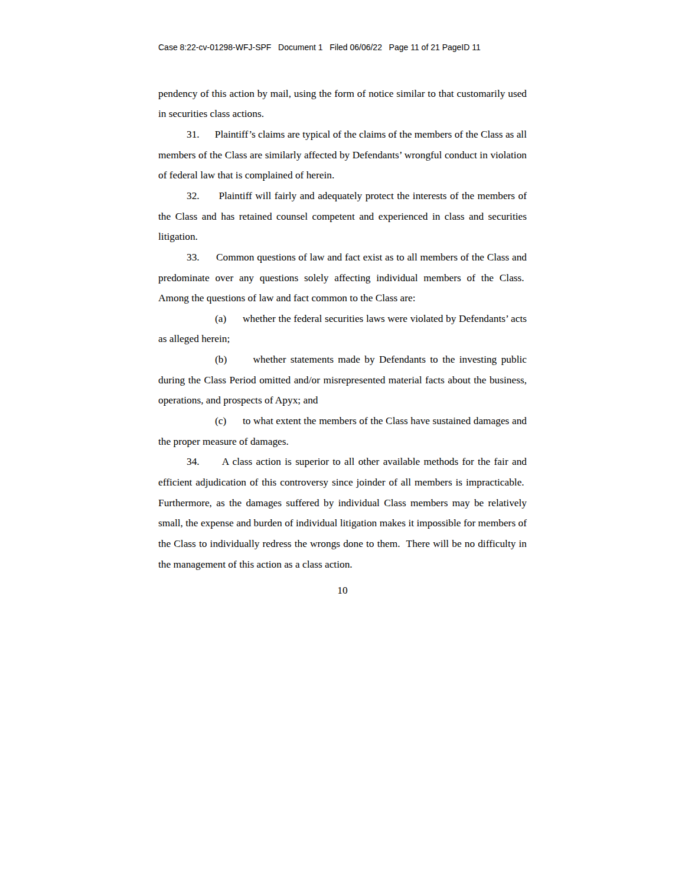Case 8:22-cv-01298-WFJ-SPF Document 1 Filed 06/06/22 Page 11 of 21 PageID 11
pendency of this action by mail, using the form of notice similar to that customarily used in securities class actions.
31. Plaintiff’s claims are typical of the claims of the members of the Class as all members of the Class are similarly affected by Defendants’ wrongful conduct in violation of federal law that is complained of herein.
32. Plaintiff will fairly and adequately protect the interests of the members of the Class and has retained counsel competent and experienced in class and securities litigation.
33. Common questions of law and fact exist as to all members of the Class and predominate over any questions solely affecting individual members of the Class. Among the questions of law and fact common to the Class are:
(a) whether the federal securities laws were violated by Defendants’ acts as alleged herein;
(b) whether statements made by Defendants to the investing public during the Class Period omitted and/or misrepresented material facts about the business, operations, and prospects of Apyx; and
(c) to what extent the members of the Class have sustained damages and the proper measure of damages.
34. A class action is superior to all other available methods for the fair and efficient adjudication of this controversy since joinder of all members is impracticable. Furthermore, as the damages suffered by individual Class members may be relatively small, the expense and burden of individual litigation makes it impossible for members of the Class to individually redress the wrongs done to them. There will be no difficulty in the management of this action as a class action.
10